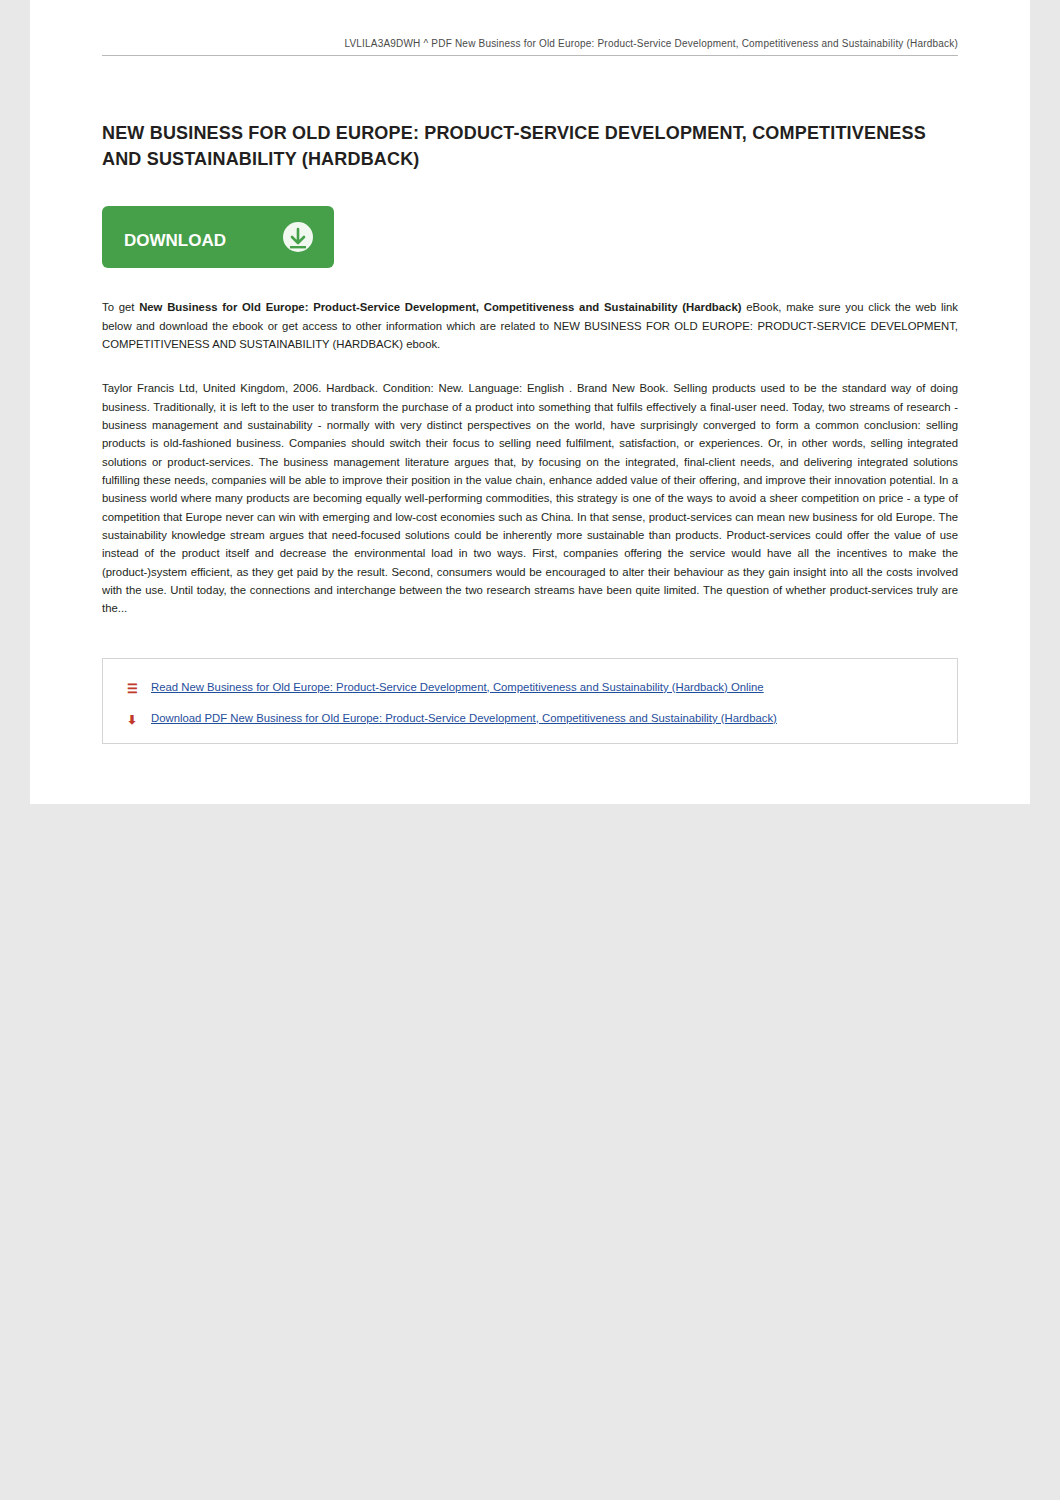LVLILA3A9DWH ^ PDF New Business for Old Europe: Product-Service Development, Competitiveness and Sustainability (Hardback)
New Business for Old Europe: Product-Service Development, Competitiveness and Sustainability (Hardback)
To get New Business for Old Europe: Product-Service Development, Competitiveness and Sustainability (Hardback) eBook, make sure you click the web link below and download the ebook or get access to other information which are related to NEW BUSINESS FOR OLD EUROPE: PRODUCT-SERVICE DEVELOPMENT, COMPETITIVENESS AND SUSTAINABILITY (HARDBACK) ebook.
Taylor Francis Ltd, United Kingdom, 2006. Hardback. Condition: New. Language: English . Brand New Book. Selling products used to be the standard way of doing business. Traditionally, it is left to the user to transform the purchase of a product into something that fulfils effectively a final-user need. Today, two streams of research - business management and sustainability - normally with very distinct perspectives on the world, have surprisingly converged to form a common conclusion: selling products is old-fashioned business. Companies should switch their focus to selling need fulfilment, satisfaction, or experiences. Or, in other words, selling integrated solutions or product-services. The business management literature argues that, by focusing on the integrated, final-client needs, and delivering integrated solutions fulfilling these needs, companies will be able to improve their position in the value chain, enhance added value of their offering, and improve their innovation potential. In a business world where many products are becoming equally well-performing commodities, this strategy is one of the ways to avoid a sheer competition on price - a type of competition that Europe never can win with emerging and low-cost economies such as China. In that sense, product-services can mean new business for old Europe. The sustainability knowledge stream argues that need-focused solutions could be inherently more sustainable than products. Product-services could offer the value of use instead of the product itself and decrease the environmental load in two ways. First, companies offering the service would have all the incentives to make the (product-)system efficient, as they get paid by the result. Second, consumers would be encouraged to alter their behaviour as they gain insight into all the costs involved with the use. Until today, the connections and interchange between the two research streams have been quite limited. The question of whether product-services truly are the...
☰Read New Business for Old Europe: Product-Service Development, Competitiveness and Sustainability (Hardback) Online
⬇Download PDF New Business for Old Europe: Product-Service Development, Competitiveness and Sustainability (Hardback)